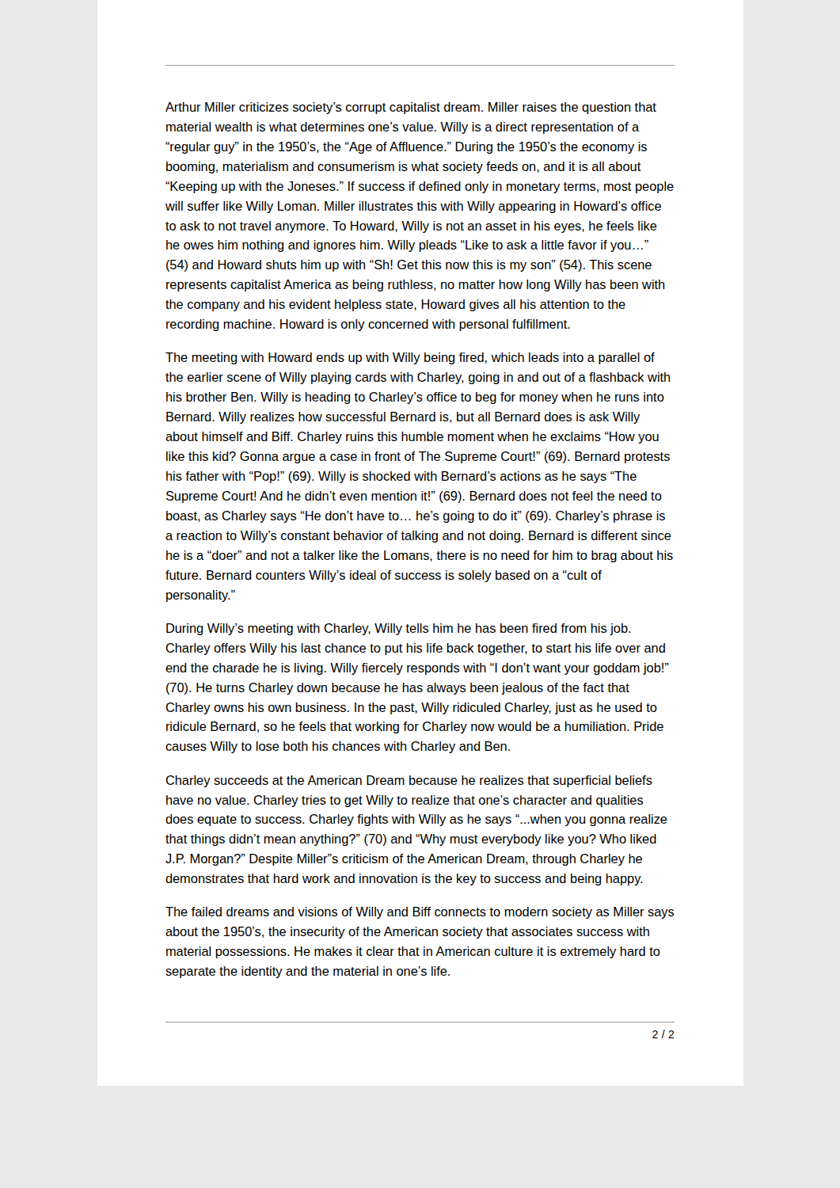Arthur Miller criticizes society’s corrupt capitalist dream. Miller raises the question that material wealth is what determines one’s value. Willy is a direct representation of a “regular guy” in the 1950’s, the “Age of Affluence.” During the 1950’s the economy is booming, materialism and consumerism is what society feeds on, and it is all about “Keeping up with the Joneses.” If success if defined only in monetary terms, most people will suffer like Willy Loman. Miller illustrates this with Willy appearing in Howard’s office to ask to not travel anymore. To Howard, Willy is not an asset in his eyes, he feels like he owes him nothing and ignores him. Willy pleads “Like to ask a little favor if you…” (54) and Howard shuts him up with “Sh! Get this now this is my son” (54). This scene represents capitalist America as being ruthless, no matter how long Willy has been with the company and his evident helpless state, Howard gives all his attention to the recording machine. Howard is only concerned with personal fulfillment.
The meeting with Howard ends up with Willy being fired, which leads into a parallel of the earlier scene of Willy playing cards with Charley, going in and out of a flashback with his brother Ben. Willy is heading to Charley’s office to beg for money when he runs into Bernard. Willy realizes how successful Bernard is, but all Bernard does is ask Willy about himself and Biff. Charley ruins this humble moment when he exclaims “How you like this kid? Gonna argue a case in front of The Supreme Court!” (69). Bernard protests his father with “Pop!” (69). Willy is shocked with Bernard’s actions as he says “The Supreme Court! And he didn’t even mention it!” (69). Bernard does not feel the need to boast, as Charley says “He don’t have to… he’s going to do it” (69). Charley’s phrase is a reaction to Willy’s constant behavior of talking and not doing. Bernard is different since he is a “doer” and not a talker like the Lomans, there is no need for him to brag about his future. Bernard counters Willy’s ideal of success is solely based on a “cult of personality.”
During Willy’s meeting with Charley, Willy tells him he has been fired from his job. Charley offers Willy his last chance to put his life back together, to start his life over and end the charade he is living. Willy fiercely responds with “I don’t want your goddam job!” (70). He turns Charley down because he has always been jealous of the fact that Charley owns his own business. In the past, Willy ridiculed Charley, just as he used to ridicule Bernard, so he feels that working for Charley now would be a humiliation. Pride causes Willy to lose both his chances with Charley and Ben.
Charley succeeds at the American Dream because he realizes that superficial beliefs have no value. Charley tries to get Willy to realize that one’s character and qualities does equate to success. Charley fights with Willy as he says “...when you gonna realize that things didn’t mean anything?” (70) and “Why must everybody like you? Who liked J.P. Morgan?” Despite Miller”s criticism of the American Dream, through Charley he demonstrates that hard work and innovation is the key to success and being happy.
The failed dreams and visions of Willy and Biff connects to modern society as Miller says about the 1950’s, the insecurity of the American society that associates success with material possessions. He makes it clear that in American culture it is extremely hard to separate the identity and the material in one’s life.
2 / 2